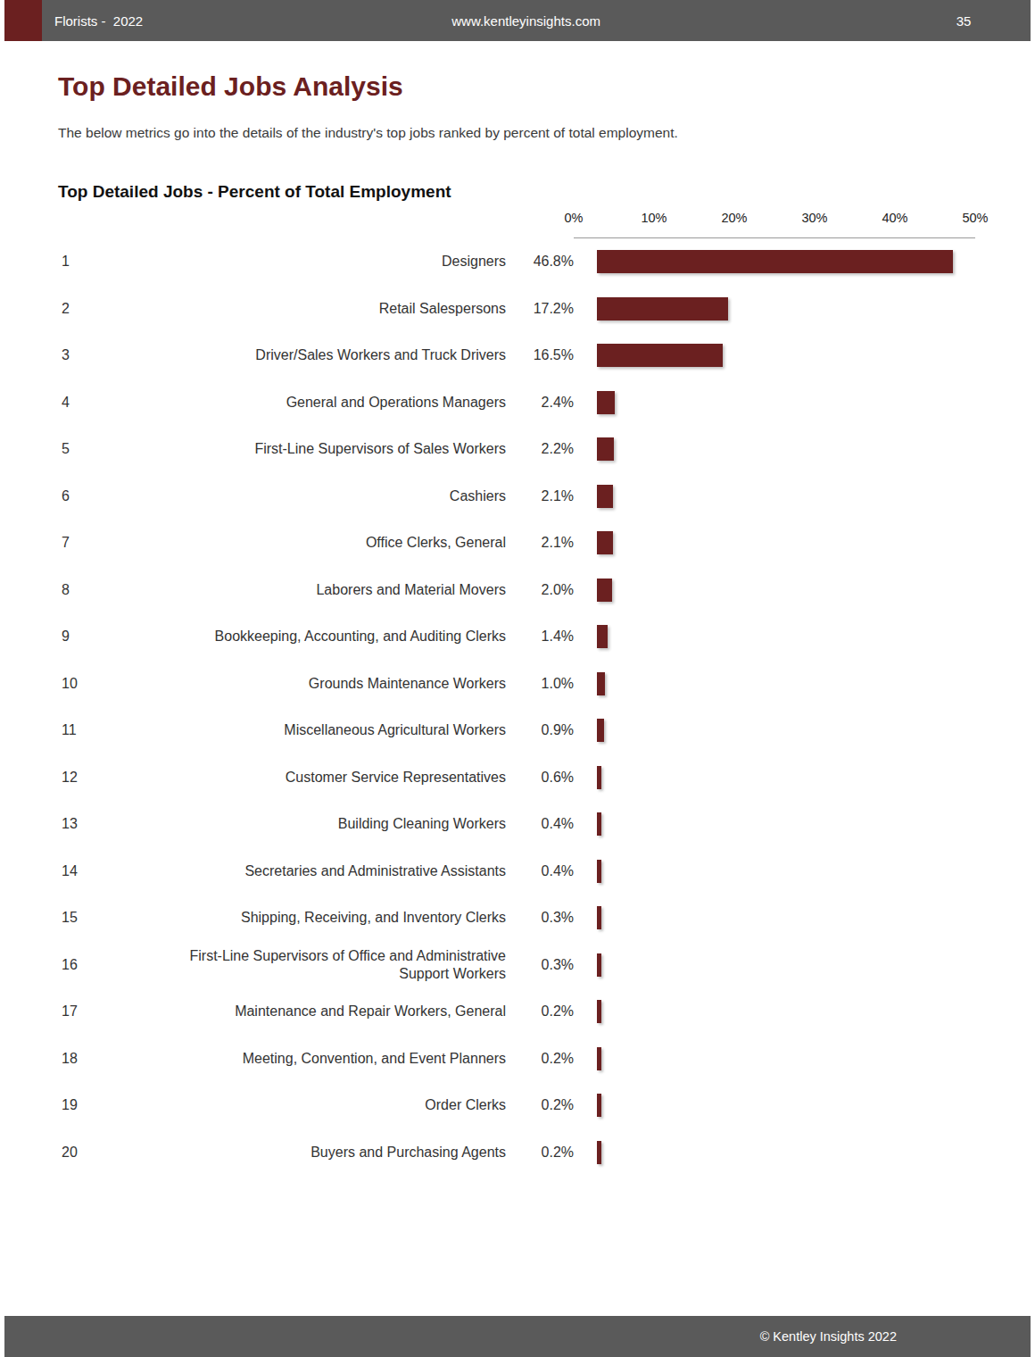Florists - 2022
www.kentleyinsights.com
35
Top Detailed Jobs Analysis
The below metrics go into the details of the industry's top jobs ranked by percent of total employment.
Top Detailed Jobs - Percent of Total Employment
0% 10% 20% 30% 40% 50%
1
Designers
46.8%
2
Retail Salespersons
17.2%
3
Driver/Sales Workers and Truck Drivers
16.5%
4
General and Operations Managers
2.4%
5
First-Line Supervisors of Sales Workers
2.2%
6
Cashiers
2.1%
7
Office Clerks, General
2.1%
8
Laborers and Material Movers
2.0%
9
Bookkeeping, Accounting, and Auditing Clerks
1.4%
10
Grounds Maintenance Workers
1.0%
11
Miscellaneous Agricultural Workers
0.9%
12
Customer Service Representatives
0.6%
13
Building Cleaning Workers
0.4%
14
Secretaries and Administrative Assistants
0.4%
15
Shipping, Receiving, and Inventory Clerks
0.3%
16
First-Line Supervisors of Office and Administrative
Support Workers
0.3%
17
Maintenance and Repair Workers, General
0.2%
18
Meeting, Convention, and Event Planners
0.2%
19
Order Clerks
0.2%
20
Buyers and Purchasing Agents
0.2%
© Kentley Insights 2022